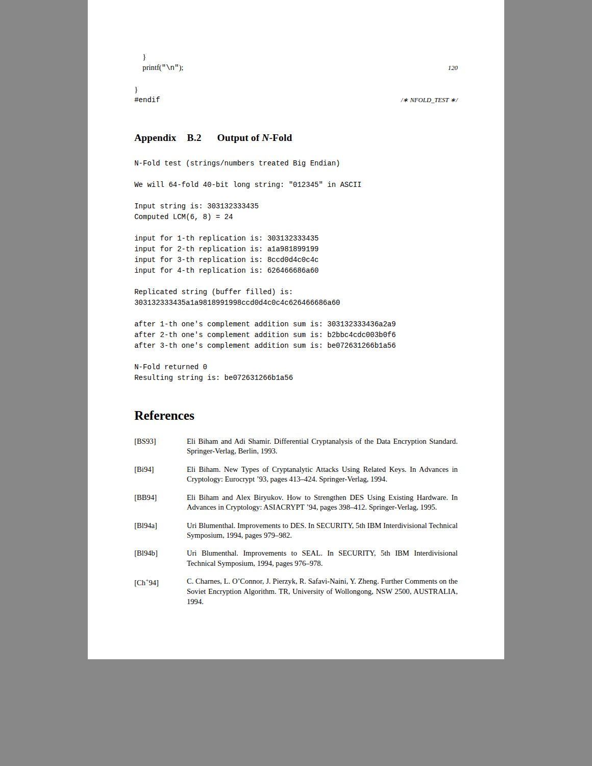}
printf("\n"); 120
}
#endif /∗ NFOLD_TEST ∗/
Appendix B.2 Output of N-Fold
N-Fold test (strings/numbers treated Big Endian)

We will 64-fold 40-bit long string: "012345" in ASCII

Input string is: 303132333435
Computed LCM(6, 8) = 24

input for 1-th replication is: 303132333435
input for 2-th replication is: a1a981899199
input for 3-th replication is: 8ccd0d4c0c4c
input for 4-th replication is: 626466686a60

Replicated string (buffer filled) is:
303132333435a1a9818991998ccd0d4c0c4c626466686a60

after 1-th one's complement addition sum is: 303132333436a2a9
after 2-th one's complement addition sum is: b2bbc4cdc003b0f6
after 3-th one's complement addition sum is: be072631266b1a56

N-Fold returned 0
Resulting string is: be072631266b1a56
References
| [BS93] | Eli Biham and Adi Shamir. Differential Cryptanalysis of the Data Encryption Standard. Springer-Verlag, Berlin, 1993. |
| [Bi94] | Eli Biham. New Types of Cryptanalytic Attacks Using Related Keys. In Advances in Cryptology: Eurocrypt ’93, pages 413–424. Springer-Verlag, 1994. |
| [BB94] | Eli Biham and Alex Biryukov. How to Strengthen DES Using Existing Hardware. In Advances in Cryptology: ASIACRYPT ’94, pages 398–412. Springer-Verlag, 1995. |
| [Bl94a] | Uri Blumenthal. Improvements to DES. In SECURITY, 5th IBM Interdivisional Technical Symposium, 1994, pages 979–982. |
| [Bl94b] | Uri Blumenthal. Improvements to SEAL. In SECURITY, 5th IBM Interdivisional Technical Symposium, 1994, pages 976–978. |
| [Ch + 94] | C. Charnes, L. O’Connor, J. Pierzyk, R. Safavi-Naini, Y. Zheng. Further Comments on the Soviet Encryption Algorithm. TR, University of Wollongong, NSW 2500, AUSTRALIA, 1994. |